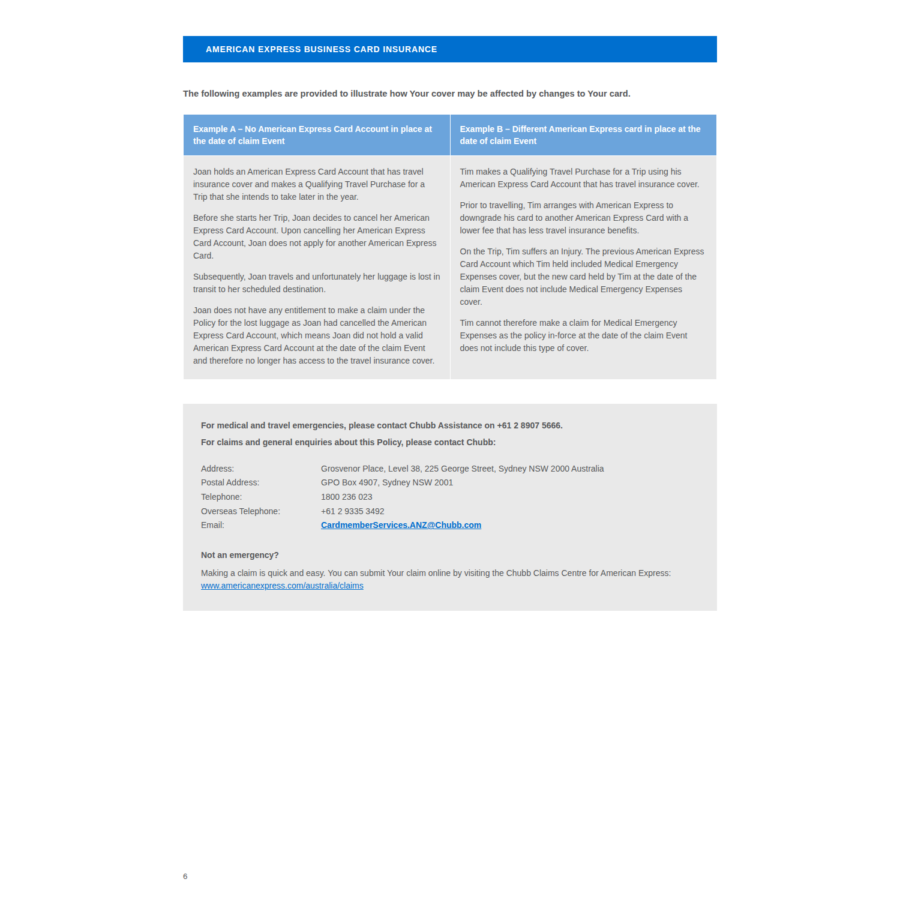AMERICAN EXPRESS BUSINESS CARD INSURANCE
The following examples are provided to illustrate how Your cover may be affected by changes to Your card.
| Example A – No American Express Card Account in place at the date of claim Event | Example B – Different American Express card in place at the date of claim Event |
| --- | --- |
| Joan holds an American Express Card Account that has travel insurance cover and makes a Qualifying Travel Purchase for a Trip that she intends to take later in the year. Before she starts her Trip, Joan decides to cancel her American Express Card Account. Upon cancelling her American Express Card Account, Joan does not apply for another American Express Card. Subsequently, Joan travels and unfortunately her luggage is lost in transit to her scheduled destination. Joan does not have any entitlement to make a claim under the Policy for the lost luggage as Joan had cancelled the American Express Card Account, which means Joan did not hold a valid American Express Card Account at the date of the claim Event and therefore no longer has access to the travel insurance cover. | Tim makes a Qualifying Travel Purchase for a Trip using his American Express Card Account that has travel insurance cover. Prior to travelling, Tim arranges with American Express to downgrade his card to another American Express Card with a lower fee that has less travel insurance benefits. On the Trip, Tim suffers an Injury. The previous American Express Card Account which Tim held included Medical Emergency Expenses cover, but the new card held by Tim at the date of the claim Event does not include Medical Emergency Expenses cover. Tim cannot therefore make a claim for Medical Emergency Expenses as the policy in-force at the date of the claim Event does not include this type of cover. |
For medical and travel emergencies, please contact Chubb Assistance on +61 2 8907 5666.
For claims and general enquiries about this Policy, please contact Chubb:
| Address: | Grosvenor Place, Level 38, 225 George Street, Sydney NSW 2000 Australia |
| Postal Address: | GPO Box 4907, Sydney NSW 2001 |
| Telephone: | 1800 236 023 |
| Overseas Telephone: | +61 2 9335 3492 |
| Email: | CardmemberServices.ANZ@Chubb.com |
Not an emergency?
Making a claim is quick and easy. You can submit Your claim online by visiting the Chubb Claims Centre for American Express:
www.americanexpress.com/australia/claims
6